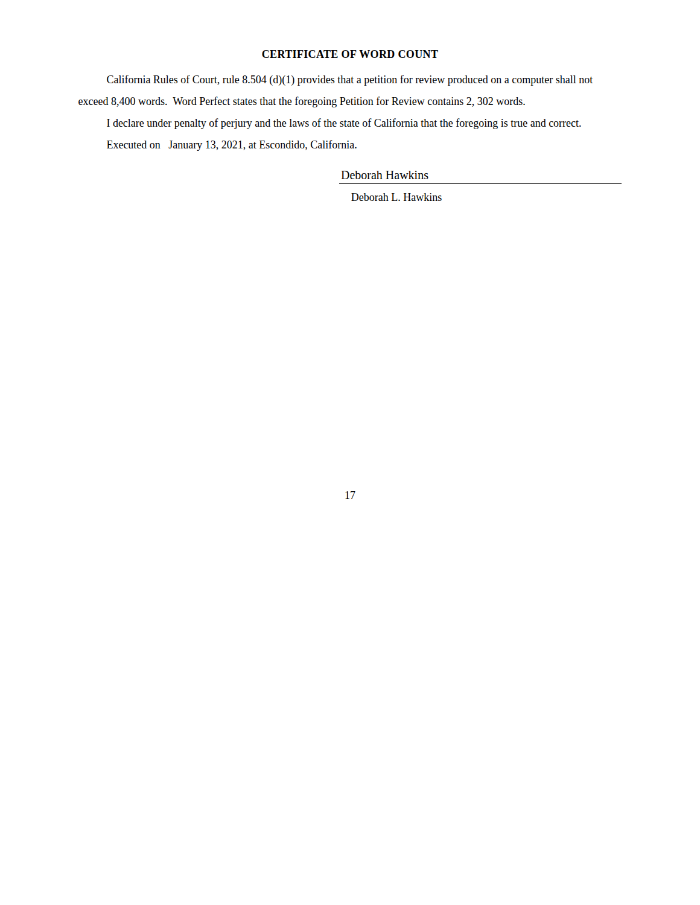Certificate of Word Count
California Rules of Court, rule 8.504 (d)(1) provides that a petition for review produced on a computer shall not exceed 8,400 words. Word Perfect states that the foregoing Petition for Review contains 2, 302 words.
I declare under penalty of perjury and the laws of the state of California that the foregoing is true and correct.
Executed on January 13, 2021, at Escondido, California.
Deborah Hawkins
Deborah L. Hawkins
17